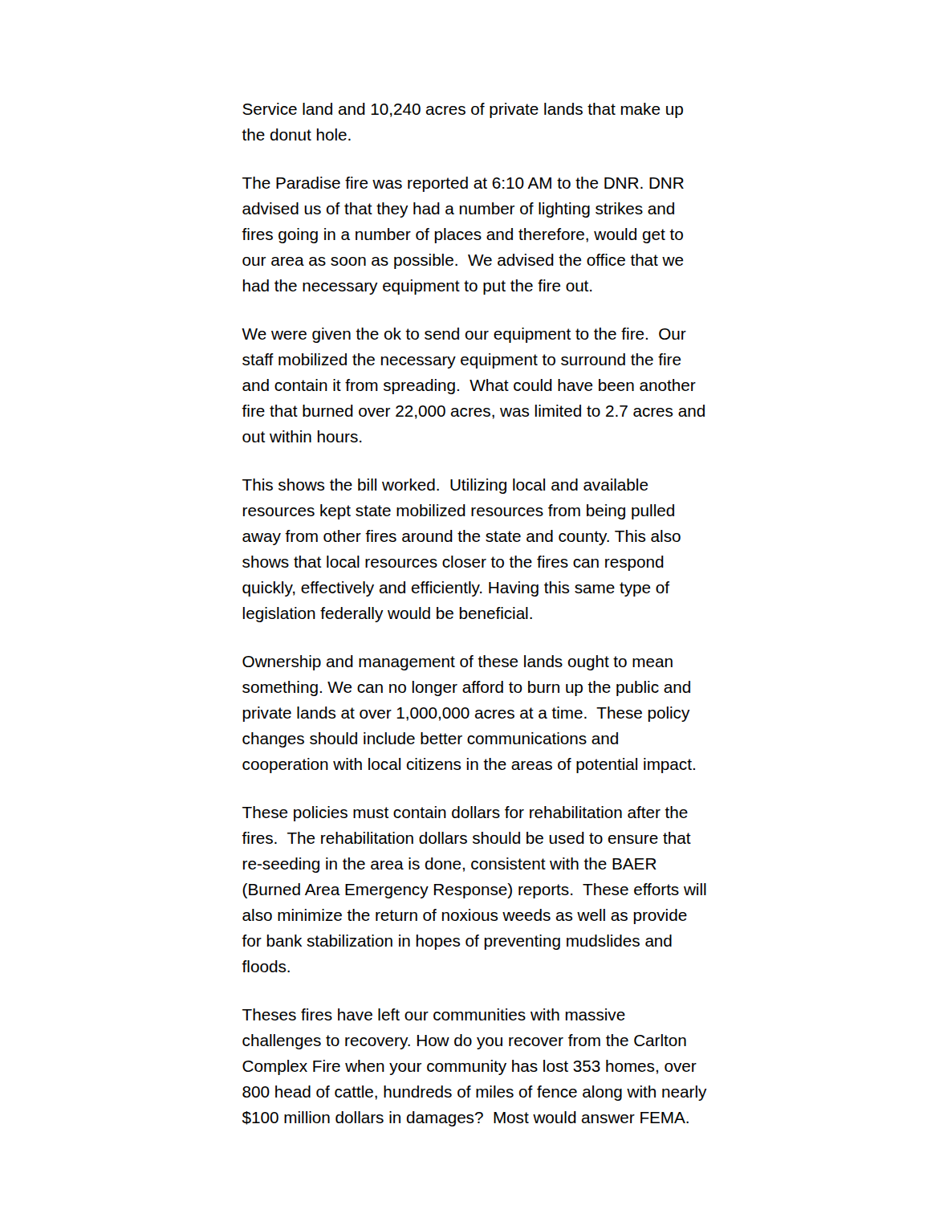Service land and 10,240 acres of private lands that make up the donut hole.
The Paradise fire was reported at 6:10 AM to the DNR. DNR advised us of that they had a number of lighting strikes and fires going in a number of places and therefore, would get to our area as soon as possible. We advised the office that we had the necessary equipment to put the fire out.
We were given the ok to send our equipment to the fire. Our staff mobilized the necessary equipment to surround the fire and contain it from spreading. What could have been another fire that burned over 22,000 acres, was limited to 2.7 acres and out within hours.
This shows the bill worked. Utilizing local and available resources kept state mobilized resources from being pulled away from other fires around the state and county. This also shows that local resources closer to the fires can respond quickly, effectively and efficiently. Having this same type of legislation federally would be beneficial.
Ownership and management of these lands ought to mean something. We can no longer afford to burn up the public and private lands at over 1,000,000 acres at a time. These policy changes should include better communications and cooperation with local citizens in the areas of potential impact.
These policies must contain dollars for rehabilitation after the fires. The rehabilitation dollars should be used to ensure that re-seeding in the area is done, consistent with the BAER (Burned Area Emergency Response) reports. These efforts will also minimize the return of noxious weeds as well as provide for bank stabilization in hopes of preventing mudslides and floods.
Theses fires have left our communities with massive challenges to recovery. How do you recover from the Carlton Complex Fire when your community has lost 353 homes, over 800 head of cattle, hundreds of miles of fence along with nearly $100 million dollars in damages? Most would answer FEMA.